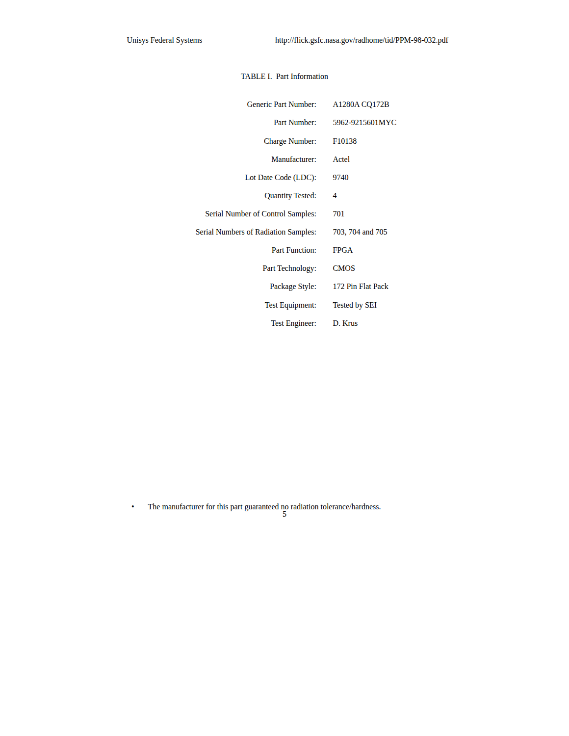Unisys Federal Systems
http://flick.gsfc.nasa.gov/radhome/tid/PPM-98-032.pdf
TABLE I. Part Information
| Generic Part Number: | A1280A CQ172B |
| Part Number: | 5962-9215601MYC |
| Charge Number: | F10138 |
| Manufacturer: | Actel |
| Lot Date Code (LDC): | 9740 |
| Quantity Tested: | 4 |
| Serial Number of Control Samples: | 701 |
| Serial Numbers of Radiation Samples: | 703, 704 and 705 |
| Part Function: | FPGA |
| Part Technology: | CMOS |
| Package Style: | 172 Pin Flat Pack |
| Test Equipment: | Tested by SEI |
| Test Engineer: | D. Krus |
•
The manufacturer for this part guaranteed no radiation tolerance/hardness.
5